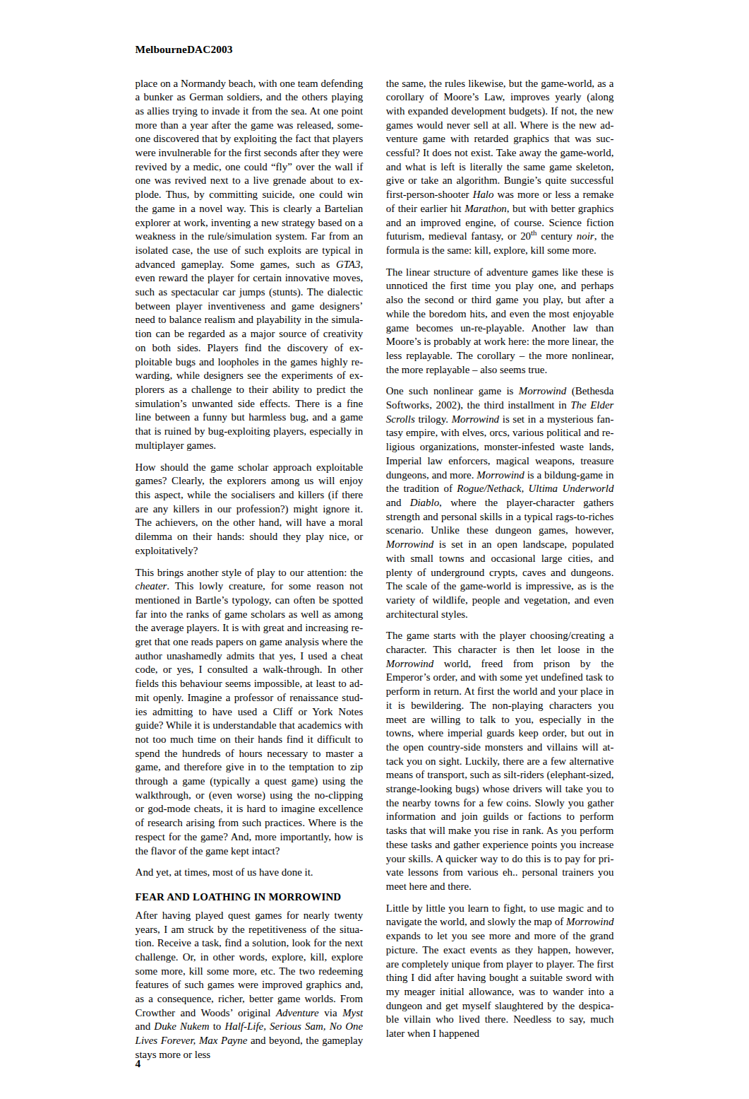MelbourneDAC2003
place on a Normandy beach, with one team defending a bunker as German soldiers, and the others playing as allies trying to invade it from the sea. At one point more than a year after the game was released, someone discovered that by exploiting the fact that players were invulnerable for the first seconds after they were revived by a medic, one could “fly” over the wall if one was revived next to a live grenade about to explode. Thus, by committing suicide, one could win the game in a novel way. This is clearly a Bartelian explorer at work, inventing a new strategy based on a weakness in the rule/simulation system. Far from an isolated case, the use of such exploits are typical in advanced gameplay. Some games, such as GTA3, even reward the player for certain innovative moves, such as spectacular car jumps (stunts). The dialectic between player inventiveness and game designers’ need to balance realism and playability in the simulation can be regarded as a major source of creativity on both sides. Players find the discovery of exploitable bugs and loopholes in the games highly rewarding, while designers see the experiments of explorers as a challenge to their ability to predict the simulation’s unwanted side effects. There is a fine line between a funny but harmless bug, and a game that is ruined by bug-exploiting players, especially in multiplayer games.
How should the game scholar approach exploitable games? Clearly, the explorers among us will enjoy this aspect, while the socialisers and killers (if there are any killers in our profession?) might ignore it. The achievers, on the other hand, will have a moral dilemma on their hands: should they play nice, or exploitatively?
This brings another style of play to our attention: the cheater. This lowly creature, for some reason not mentioned in Bartle’s typology, can often be spotted far into the ranks of game scholars as well as among the average players. It is with great and increasing regret that one reads papers on game analysis where the author unashamedly admits that yes, I used a cheat code, or yes, I consulted a walk-through. In other fields this behaviour seems impossible, at least to admit openly. Imagine a professor of renaissance studies admitting to have used a Cliff or York Notes guide? While it is understandable that academics with not too much time on their hands find it difficult to spend the hundreds of hours necessary to master a game, and therefore give in to the temptation to zip through a game (typically a quest game) using the walkthrough, or (even worse) using the no-clipping or god-mode cheats, it is hard to imagine excellence of research arising from such practices. Where is the respect for the game? And, more importantly, how is the flavor of the game kept intact?
And yet, at times, most of us have done it.
Fear and Loathing in Morrowind
After having played quest games for nearly twenty years, I am struck by the repetitiveness of the situation. Receive a task, find a solution, look for the next challenge. Or, in other words, explore, kill, explore some more, kill some more, etc. The two redeeming features of such games were improved graphics and, as a consequence, richer, better game worlds. From Crowther and Woods’ original Adventure via Myst and Duke Nukem to Half-Life, Serious Sam, No One Lives Forever, Max Payne and beyond, the gameplay stays more or less
the same, the rules likewise, but the game-world, as a corollary of Moore’s Law, improves yearly (along with expanded development budgets). If not, the new games would never sell at all. Where is the new adventure game with retarded graphics that was successful? It does not exist. Take away the game-world, and what is left is literally the same game skeleton, give or take an algorithm. Bungie’s quite successful first-person-shooter Halo was more or less a remake of their earlier hit Marathon, but with better graphics and an improved engine, of course. Science fiction futurism, medieval fantasy, or 20th century noir, the formula is the same: kill, explore, kill some more.
The linear structure of adventure games like these is unnoticed the first time you play one, and perhaps also the second or third game you play, but after a while the boredom hits, and even the most enjoyable game becomes un-re-playable. Another law than Moore’s is probably at work here: the more linear, the less replayable. The corollary – the more nonlinear, the more replayable – also seems true.
One such nonlinear game is Morrowind (Bethesda Softworks, 2002), the third installment in The Elder Scrolls trilogy. Morrowind is set in a mysterious fantasy empire, with elves, orcs, various political and religious organizations, monster-infested waste lands, Imperial law enforcers, magical weapons, treasure dungeons, and more. Morrowind is a bildung-game in the tradition of Rogue/Nethack, Ultima Underworld and Diablo, where the player-character gathers strength and personal skills in a typical rags-to-riches scenario. Unlike these dungeon games, however, Morrowind is set in an open landscape, populated with small towns and occasional large cities, and plenty of underground crypts, caves and dungeons. The scale of the game-world is impressive, as is the variety of wildlife, people and vegetation, and even architectural styles.
The game starts with the player choosing/creating a character. This character is then let loose in the Morrowind world, freed from prison by the Emperor’s order, and with some yet undefined task to perform in return. At first the world and your place in it is bewildering. The non-playing characters you meet are willing to talk to you, especially in the towns, where imperial guards keep order, but out in the open country-side monsters and villains will attack you on sight. Luckily, there are a few alternative means of transport, such as silt-riders (elephant-sized, strange-looking bugs) whose drivers will take you to the nearby towns for a few coins. Slowly you gather information and join guilds or factions to perform tasks that will make you rise in rank. As you perform these tasks and gather experience points you increase your skills. A quicker way to do this is to pay for private lessons from various eh.. personal trainers you meet here and there.
Little by little you learn to fight, to use magic and to navigate the world, and slowly the map of Morrowind expands to let you see more and more of the grand picture. The exact events as they happen, however, are completely unique from player to player. The first thing I did after having bought a suitable sword with my meager initial allowance, was to wander into a dungeon and get myself slaughtered by the despicable villain who lived there. Needless to say, much later when I happened
4